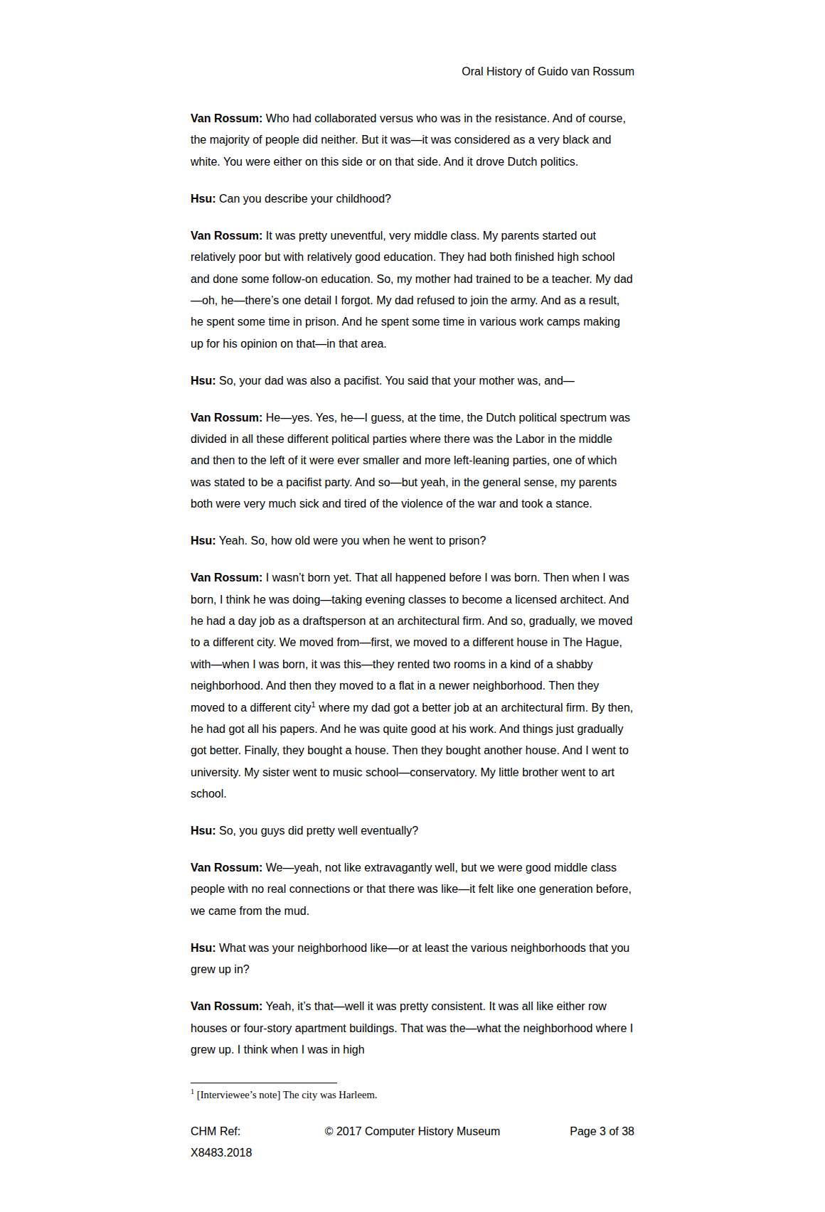Oral History of Guido van Rossum
Van Rossum: Who had collaborated versus who was in the resistance. And of course, the majority of people did neither. But it was—it was considered as a very black and white. You were either on this side or on that side. And it drove Dutch politics.
Hsu: Can you describe your childhood?
Van Rossum: It was pretty uneventful, very middle class. My parents started out relatively poor but with relatively good education. They had both finished high school and done some follow-on education. So, my mother had trained to be a teacher. My dad—oh, he—there’s one detail I forgot. My dad refused to join the army. And as a result, he spent some time in prison. And he spent some time in various work camps making up for his opinion on that—in that area.
Hsu: So, your dad was also a pacifist. You said that your mother was, and—
Van Rossum: He—yes. Yes, he—I guess, at the time, the Dutch political spectrum was divided in all these different political parties where there was the Labor in the middle and then to the left of it were ever smaller and more left-leaning parties, one of which was stated to be a pacifist party. And so—but yeah, in the general sense, my parents both were very much sick and tired of the violence of the war and took a stance.
Hsu: Yeah. So, how old were you when he went to prison?
Van Rossum: I wasn’t born yet. That all happened before I was born. Then when I was born, I think he was doing—taking evening classes to become a licensed architect. And he had a day job as a draftsperson at an architectural firm. And so, gradually, we moved to a different city. We moved from—first, we moved to a different house in The Hague, with—when I was born, it was this—they rented two rooms in a kind of a shabby neighborhood. And then they moved to a flat in a newer neighborhood. Then they moved to a different city1 where my dad got a better job at an architectural firm. By then, he had got all his papers. And he was quite good at his work. And things just gradually got better. Finally, they bought a house. Then they bought another house. And I went to university. My sister went to music school—conservatory. My little brother went to art school.
Hsu: So, you guys did pretty well eventually?
Van Rossum: We—yeah, not like extravagantly well, but we were good middle class people with no real connections or that there was like—it felt like one generation before, we came from the mud.
Hsu: What was your neighborhood like—or at least the various neighborhoods that you grew up in?
Van Rossum: Yeah, it’s that—well it was pretty consistent. It was all like either row houses or four-story apartment buildings. That was the—what the neighborhood where I grew up. I think when I was in high
1 [Interviewee’s note] The city was Harleem.
CHM Ref: X8483.2018
© 2017 Computer History Museum
Page 3 of 38